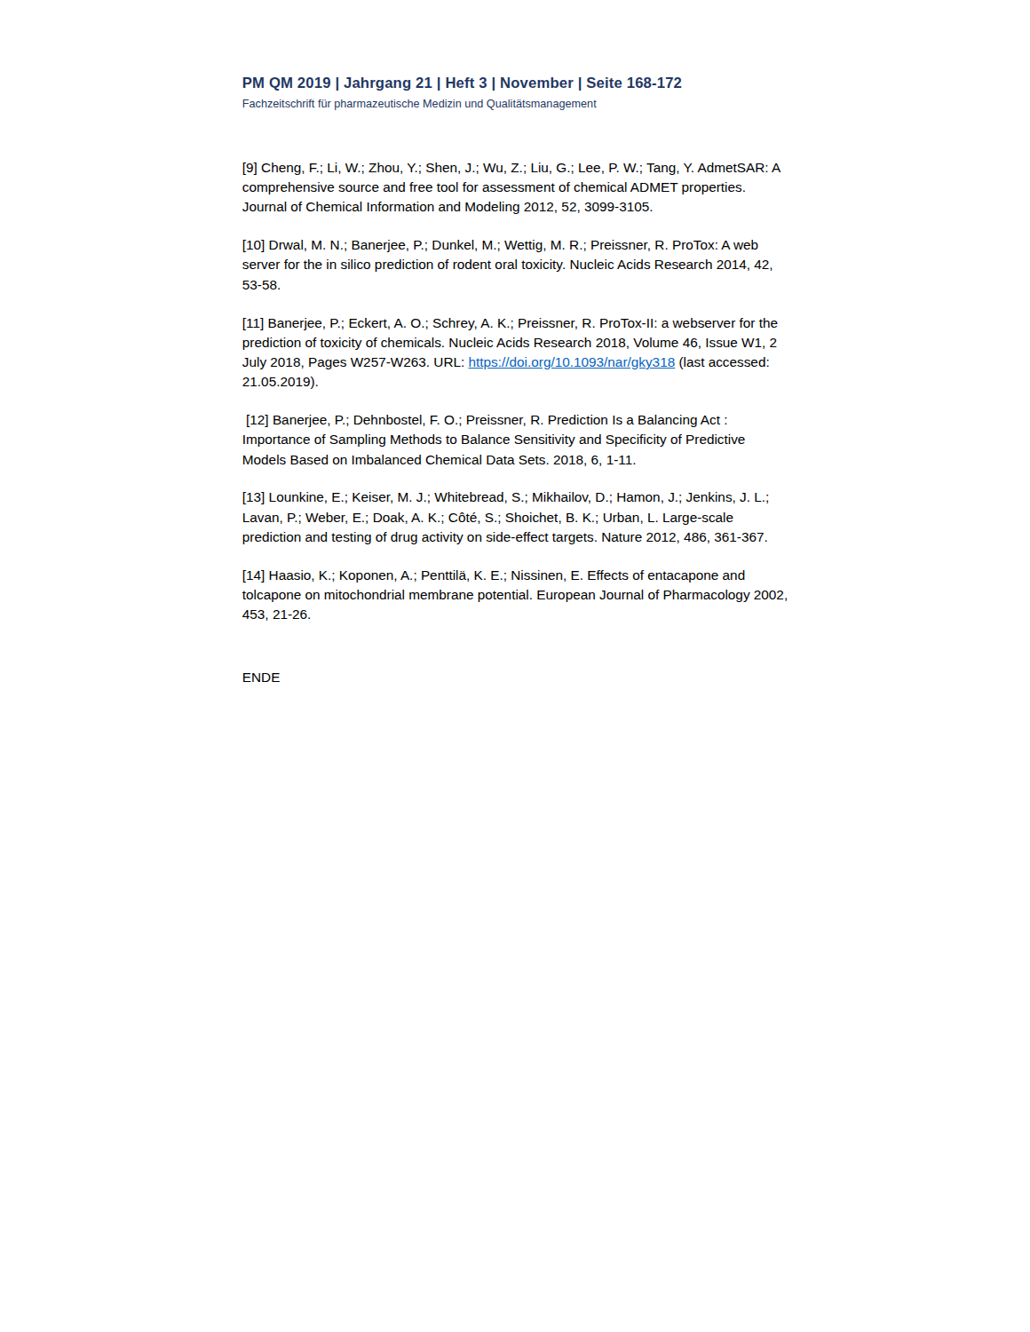PM QM 2019 | Jahrgang 21 | Heft 3 | November | Seite 168-172
Fachzeitschrift für pharmazeutische Medizin und Qualitätsmanagement
[9] Cheng, F.; Li, W.; Zhou, Y.; Shen, J.; Wu, Z.; Liu, G.; Lee, P. W.; Tang, Y. AdmetSAR: A comprehensive source and free tool for assessment of chemical ADMET properties. Journal of Chemical Information and Modeling 2012, 52, 3099-3105.
[10] Drwal, M. N.; Banerjee, P.; Dunkel, M.; Wettig, M. R.; Preissner, R. ProTox: A web server for the in silico prediction of rodent oral toxicity. Nucleic Acids Research 2014, 42, 53-58.
[11] Banerjee, P.; Eckert, A. O.; Schrey, A. K.; Preissner, R. ProTox-II: a webserver for the prediction of toxicity of chemicals. Nucleic Acids Research 2018, Volume 46, Issue W1, 2 July 2018, Pages W257-W263. URL: https://doi.org/10.1093/nar/gky318 (last accessed: 21.05.2019).
[12] Banerjee, P.; Dehnbostel, F. O.; Preissner, R. Prediction Is a Balancing Act : Importance of Sampling Methods to Balance Sensitivity and Specificity of Predictive Models Based on Imbalanced Chemical Data Sets. 2018, 6, 1-11.
[13] Lounkine, E.; Keiser, M. J.; Whitebread, S.; Mikhailov, D.; Hamon, J.; Jenkins, J. L.; Lavan, P.; Weber, E.; Doak, A. K.; Côté, S.; Shoichet, B. K.; Urban, L. Large-scale prediction and testing of drug activity on side-effect targets. Nature 2012, 486, 361-367.
[14] Haasio, K.; Koponen, A.; Penttilä, K. E.; Nissinen, E. Effects of entacapone and tolcapone on mitochondrial membrane potential. European Journal of Pharmacology 2002, 453, 21-26.
ENDE